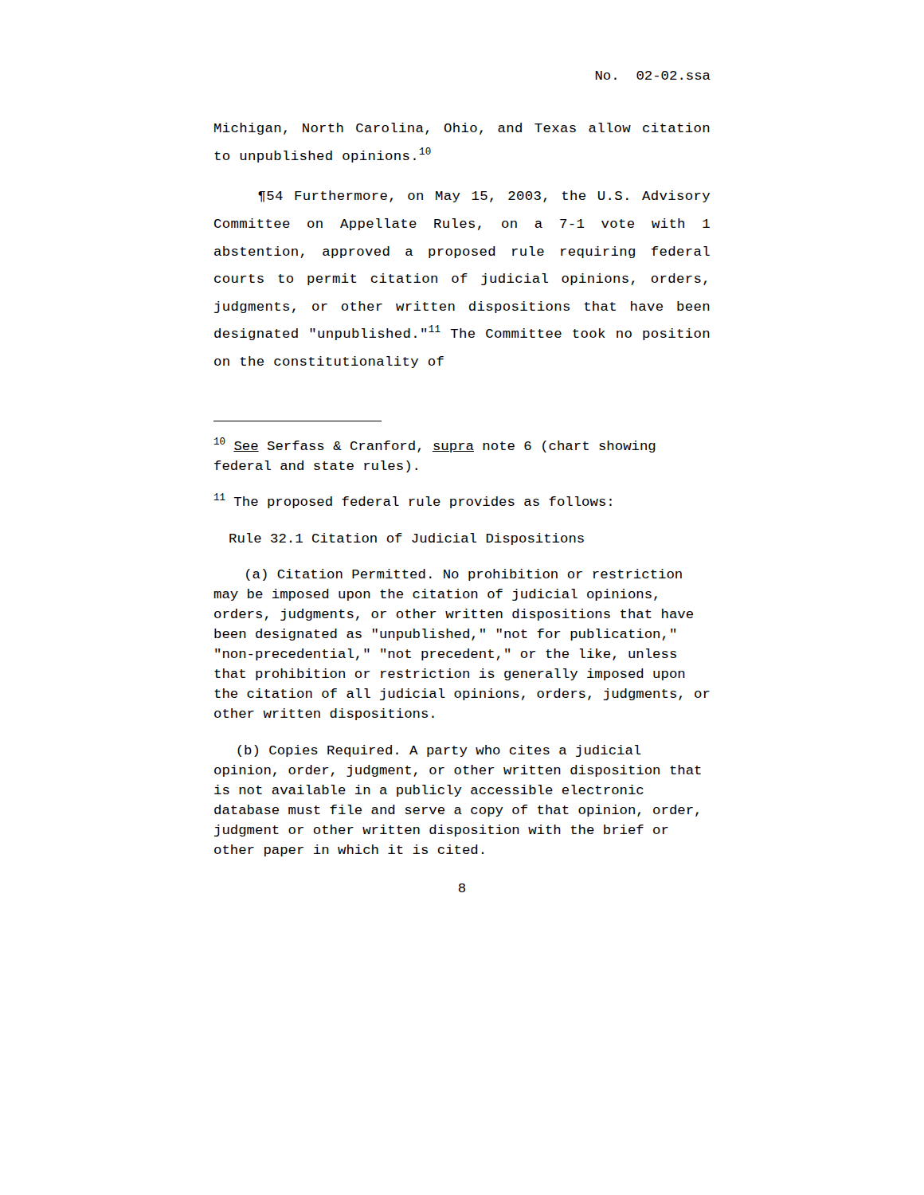No. 02-02.ssa
Michigan, North Carolina, Ohio, and Texas allow citation to unpublished opinions.10
¶54 Furthermore, on May 15, 2003, the U.S. Advisory Committee on Appellate Rules, on a 7-1 vote with 1 abstention, approved a proposed rule requiring federal courts to permit citation of judicial opinions, orders, judgments, or other written dispositions that have been designated "unpublished."11 The Committee took no position on the constitutionality of
10 See Serfass & Cranford, supra note 6 (chart showing federal and state rules).
11 The proposed federal rule provides as follows:
Rule 32.1 Citation of Judicial Dispositions
(a) Citation Permitted. No prohibition or restriction may be imposed upon the citation of judicial opinions, orders, judgments, or other written dispositions that have been designated as "unpublished," "not for publication," "non-precedential," "not precedent," or the like, unless that prohibition or restriction is generally imposed upon the citation of all judicial opinions, orders, judgments, or other written dispositions.
(b) Copies Required. A party who cites a judicial opinion, order, judgment, or other written disposition that is not available in a publicly accessible electronic database must file and serve a copy of that opinion, order, judgment or other written disposition with the brief or other paper in which it is cited.
8